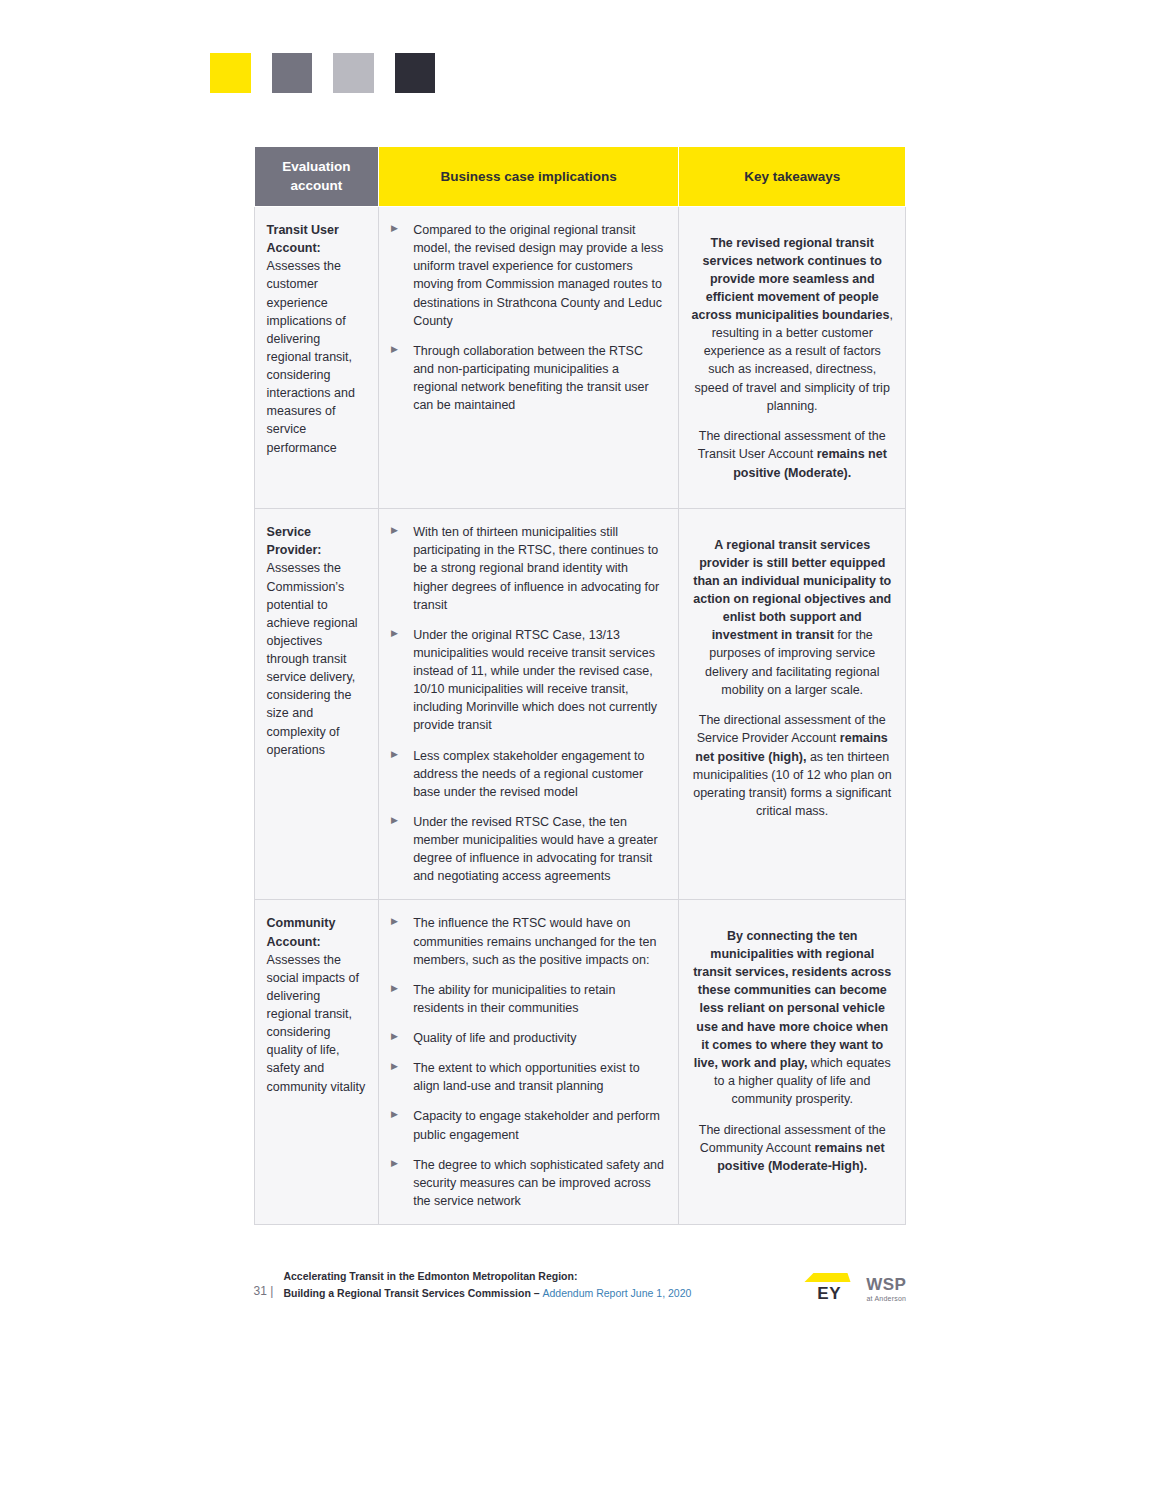| Evaluation account | Business case implications | Key takeaways |
| --- | --- | --- |
| Transit User Account: Assesses the customer experience implications of delivering regional transit, considering interactions and measures of service performance | Compared to the original regional transit model, the revised design may provide a less uniform travel experience for customers moving from Commission managed routes to destinations in Strathcona County and Leduc County Through collaboration between the RTSC and non-participating municipalities a regional network benefiting the transit user can be maintained | The revised regional transit services network continues to provide more seamless and efficient movement of people across municipalities boundaries , resulting in a better customer experience as a result of factors such as increased, directness, speed of travel and simplicity of trip planning. The directional assessment of the Transit User Account remains net positive (Moderate). |
| Service Provider: Assesses the Commission’s potential to achieve regional objectives through transit service delivery, considering the size and complexity of operations | With ten of thirteen municipalities still participating in the RTSC, there continues to be a strong regional brand identity with higher degrees of influence in advocating for transit Under the original RTSC Case, 13/13 municipalities would receive transit services instead of 11, while under the revised case, 10/10 municipalities will receive transit, including Morinville which does not currently provide transit Less complex stakeholder engagement to address the needs of a regional customer base under the revised model Under the revised RTSC Case, the ten member municipalities would have a greater degree of influence in advocating for transit and negotiating access agreements | A regional transit services provider is still better equipped than an individual municipality to action on regional objectives and enlist both support and investment in transit for the purposes of improving service delivery and facilitating regional mobility on a larger scale. The directional assessment of the Service Provider Account remains net positive (high), as ten thirteen municipalities (10 of 12 who plan on operating transit) forms a significant critical mass. |
| Community Account: Assesses the social impacts of delivering regional transit, considering quality of life, safety and community vitality | The influence the RTSC would have on communities remains unchanged for the ten members, such as the positive impacts on: The ability for municipalities to retain residents in their communities Quality of life and productivity The extent to which opportunities exist to align land-use and transit planning Capacity to engage stakeholder and perform public engagement The degree to which sophisticated safety and security measures can be improved across the service network | By connecting the ten municipalities with regional transit services, residents across these communities can become less reliant on personal vehicle use and have more choice when it comes to where they want to live, work and play, which equates to a higher quality of life and community prosperity. The directional assessment of the Community Account remains net positive (Moderate-High). |
31 |
Accelerating Transit in the Edmonton Metropolitan Region:
Building a Regional Transit Services Commission – Addendum Report June 1, 2020
EY
WSP
at Anderson